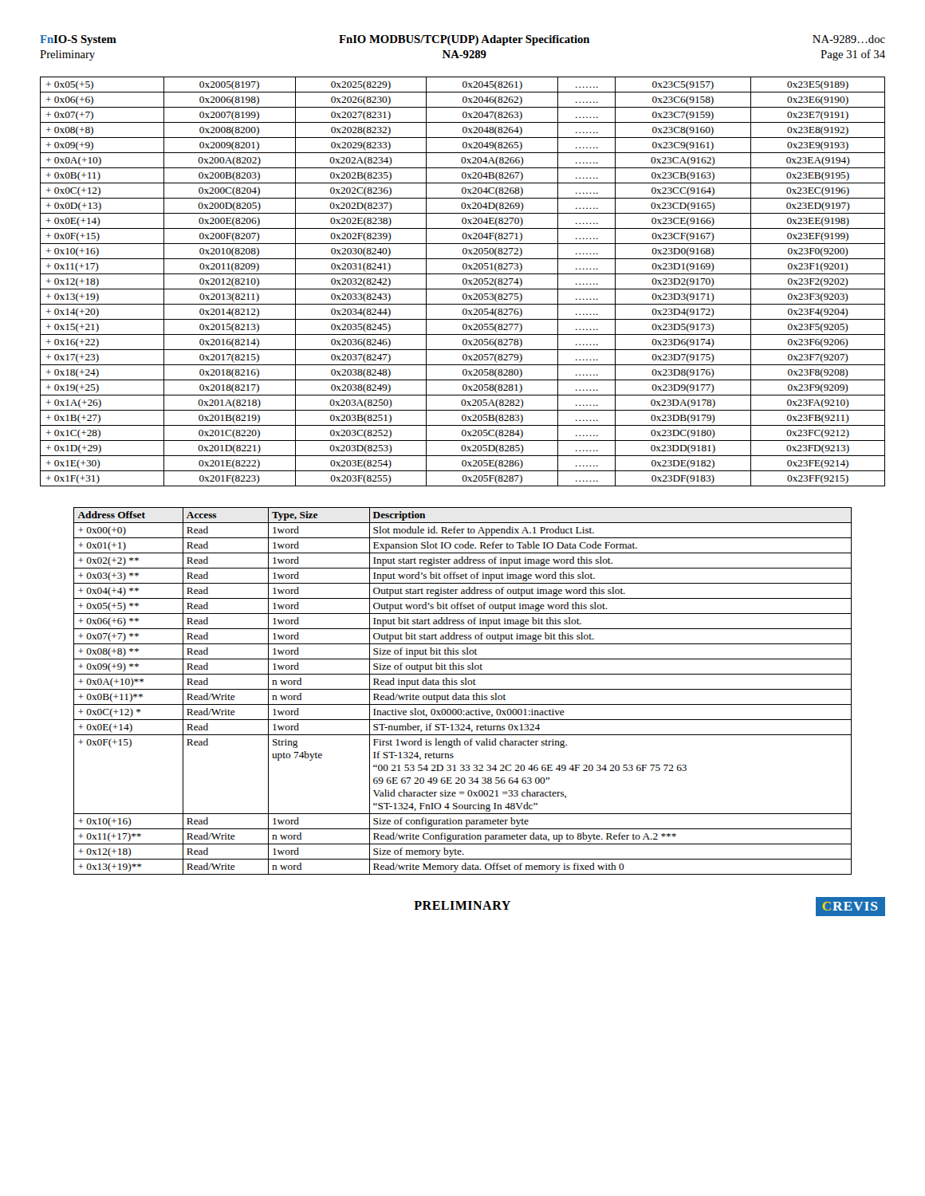Fn IO-S System
Preliminary
FnIO MODBUS/TCP(UDP) Adapter Specification
NA-9289
NA-9289…doc
Page 31 of 34
| + 0x05(+5) | 0x2005(8197) | 0x2025(8229) | 0x2045(8261) | ……. | 0x23C5(9157) | 0x23E5(9189) |
| + 0x06(+6) | 0x2006(8198) | 0x2026(8230) | 0x2046(8262) | ……. | 0x23C6(9158) | 0x23E6(9190) |
| + 0x07(+7) | 0x2007(8199) | 0x2027(8231) | 0x2047(8263) | ……. | 0x23C7(9159) | 0x23E7(9191) |
| + 0x08(+8) | 0x2008(8200) | 0x2028(8232) | 0x2048(8264) | ……. | 0x23C8(9160) | 0x23E8(9192) |
| + 0x09(+9) | 0x2009(8201) | 0x2029(8233) | 0x2049(8265) | ……. | 0x23C9(9161) | 0x23E9(9193) |
| + 0x0A(+10) | 0x200A(8202) | 0x202A(8234) | 0x204A(8266) | ……. | 0x23CA(9162) | 0x23EA(9194) |
| + 0x0B(+11) | 0x200B(8203) | 0x202B(8235) | 0x204B(8267) | ……. | 0x23CB(9163) | 0x23EB(9195) |
| + 0x0C(+12) | 0x200C(8204) | 0x202C(8236) | 0x204C(8268) | ……. | 0x23CC(9164) | 0x23EC(9196) |
| + 0x0D(+13) | 0x200D(8205) | 0x202D(8237) | 0x204D(8269) | ……. | 0x23CD(9165) | 0x23ED(9197) |
| + 0x0E(+14) | 0x200E(8206) | 0x202E(8238) | 0x204E(8270) | ……. | 0x23CE(9166) | 0x23EE(9198) |
| + 0x0F(+15) | 0x200F(8207) | 0x202F(8239) | 0x204F(8271) | ……. | 0x23CF(9167) | 0x23EF(9199) |
| + 0x10(+16) | 0x2010(8208) | 0x2030(8240) | 0x2050(8272) | ……. | 0x23D0(9168) | 0x23F0(9200) |
| + 0x11(+17) | 0x2011(8209) | 0x2031(8241) | 0x2051(8273) | ……. | 0x23D1(9169) | 0x23F1(9201) |
| + 0x12(+18) | 0x2012(8210) | 0x2032(8242) | 0x2052(8274) | ……. | 0x23D2(9170) | 0x23F2(9202) |
| + 0x13(+19) | 0x2013(8211) | 0x2033(8243) | 0x2053(8275) | ……. | 0x23D3(9171) | 0x23F3(9203) |
| + 0x14(+20) | 0x2014(8212) | 0x2034(8244) | 0x2054(8276) | ……. | 0x23D4(9172) | 0x23F4(9204) |
| + 0x15(+21) | 0x2015(8213) | 0x2035(8245) | 0x2055(8277) | ……. | 0x23D5(9173) | 0x23F5(9205) |
| + 0x16(+22) | 0x2016(8214) | 0x2036(8246) | 0x2056(8278) | ……. | 0x23D6(9174) | 0x23F6(9206) |
| + 0x17(+23) | 0x2017(8215) | 0x2037(8247) | 0x2057(8279) | ……. | 0x23D7(9175) | 0x23F7(9207) |
| + 0x18(+24) | 0x2018(8216) | 0x2038(8248) | 0x2058(8280) | ……. | 0x23D8(9176) | 0x23F8(9208) |
| + 0x19(+25) | 0x2018(8217) | 0x2038(8249) | 0x2058(8281) | ……. | 0x23D9(9177) | 0x23F9(9209) |
| + 0x1A(+26) | 0x201A(8218) | 0x203A(8250) | 0x205A(8282) | ……. | 0x23DA(9178) | 0x23FA(9210) |
| + 0x1B(+27) | 0x201B(8219) | 0x203B(8251) | 0x205B(8283) | ……. | 0x23DB(9179) | 0x23FB(9211) |
| + 0x1C(+28) | 0x201C(8220) | 0x203C(8252) | 0x205C(8284) | ……. | 0x23DC(9180) | 0x23FC(9212) |
| + 0x1D(+29) | 0x201D(8221) | 0x203D(8253) | 0x205D(8285) | ……. | 0x23DD(9181) | 0x23FD(9213) |
| + 0x1E(+30) | 0x201E(8222) | 0x203E(8254) | 0x205E(8286) | ……. | 0x23DE(9182) | 0x23FE(9214) |
| + 0x1F(+31) | 0x201F(8223) | 0x203F(8255) | 0x205F(8287) | ……. | 0x23DF(9183) | 0x23FF(9215) |
| Address Offset | Access | Type, Size | Description |
| --- | --- | --- | --- |
| + 0x00(+0) | Read | 1word | Slot module id. Refer to Appendix A.1 Product List. |
| + 0x01(+1) | Read | 1word | Expansion Slot IO code. Refer to Table IO Data Code Format. |
| + 0x02(+2) ** | Read | 1word | Input start register address of input image word this slot. |
| + 0x03(+3) ** | Read | 1word | Input word’s bit offset of input image word this slot. |
| + 0x04(+4) ** | Read | 1word | Output start register address of output image word this slot. |
| + 0x05(+5) ** | Read | 1word | Output word’s bit offset of output image word this slot. |
| + 0x06(+6) ** | Read | 1word | Input bit start address of input image bit this slot. |
| + 0x07(+7) ** | Read | 1word | Output bit start address of output image bit this slot. |
| + 0x08(+8) ** | Read | 1word | Size of input bit this slot |
| + 0x09(+9) ** | Read | 1word | Size of output bit this slot |
| + 0x0A(+10)** | Read | n word | Read input data this slot |
| + 0x0B(+11)** | Read/Write | n word | Read/write output data this slot |
| + 0x0C(+12) * | Read/Write | 1word | Inactive slot, 0x0000:active, 0x0001:inactive |
| + 0x0E(+14) | Read | 1word | ST-number, if ST-1324, returns 0x1324 |
| + 0x0F(+15) | Read | String upto 74byte | First 1word is length of valid character string. If ST-1324, returns “00 21 53 54 2D 31 33 32 34 2C 20 46 6E 49 4F 20 34 20 53 6F 75 72 63 69 6E 67 20 49 6E 20 34 38 56 64 63 00” Valid character size = 0x0021 =33 characters, “ST-1324, FnIO 4 Sourcing In 48Vdc” |
| + 0x10(+16) | Read | 1word | Size of configuration parameter byte |
| + 0x11(+17)** | Read/Write | n word | Read/write Configuration parameter data, up to 8byte. Refer to A.2 *** |
| + 0x12(+18) | Read | 1word | Size of memory byte. |
| + 0x13(+19)** | Read/Write | n word | Read/write Memory data. Offset of memory is fixed with 0 |
PRELIMINARY CREVIS